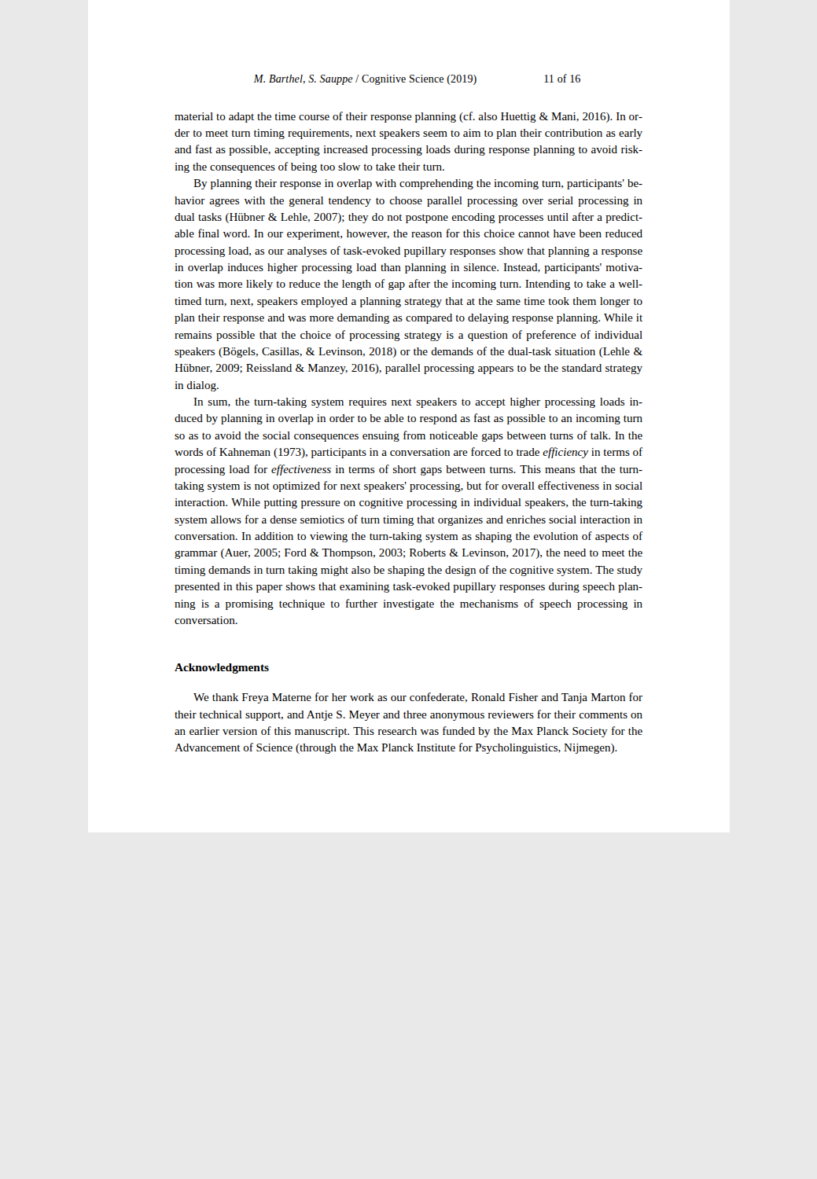M. Barthel, S. Sauppe / Cognitive Science (2019) 11 of 16
material to adapt the time course of their response planning (cf. also Huettig & Mani, 2016). In order to meet turn timing requirements, next speakers seem to aim to plan their contribution as early and fast as possible, accepting increased processing loads during response planning to avoid risking the consequences of being too slow to take their turn.
By planning their response in overlap with comprehending the incoming turn, participants' behavior agrees with the general tendency to choose parallel processing over serial processing in dual tasks (Hübner & Lehle, 2007); they do not postpone encoding processes until after a predictable final word. In our experiment, however, the reason for this choice cannot have been reduced processing load, as our analyses of task-evoked pupillary responses show that planning a response in overlap induces higher processing load than planning in silence. Instead, participants' motivation was more likely to reduce the length of gap after the incoming turn. Intending to take a well-timed turn, next, speakers employed a planning strategy that at the same time took them longer to plan their response and was more demanding as compared to delaying response planning. While it remains possible that the choice of processing strategy is a question of preference of individual speakers (Bögels, Casillas, & Levinson, 2018) or the demands of the dual-task situation (Lehle & Hübner, 2009; Reissland & Manzey, 2016), parallel processing appears to be the standard strategy in dialog.
In sum, the turn-taking system requires next speakers to accept higher processing loads induced by planning in overlap in order to be able to respond as fast as possible to an incoming turn so as to avoid the social consequences ensuing from noticeable gaps between turns of talk. In the words of Kahneman (1973), participants in a conversation are forced to trade efficiency in terms of processing load for effectiveness in terms of short gaps between turns. This means that the turn-taking system is not optimized for next speakers' processing, but for overall effectiveness in social interaction. While putting pressure on cognitive processing in individual speakers, the turn-taking system allows for a dense semiotics of turn timing that organizes and enriches social interaction in conversation. In addition to viewing the turn-taking system as shaping the evolution of aspects of grammar (Auer, 2005; Ford & Thompson, 2003; Roberts & Levinson, 2017), the need to meet the timing demands in turn taking might also be shaping the design of the cognitive system. The study presented in this paper shows that examining task-evoked pupillary responses during speech planning is a promising technique to further investigate the mechanisms of speech processing in conversation.
Acknowledgments
We thank Freya Materne for her work as our confederate, Ronald Fisher and Tanja Marton for their technical support, and Antje S. Meyer and three anonymous reviewers for their comments on an earlier version of this manuscript. This research was funded by the Max Planck Society for the Advancement of Science (through the Max Planck Institute for Psycholinguistics, Nijmegen).